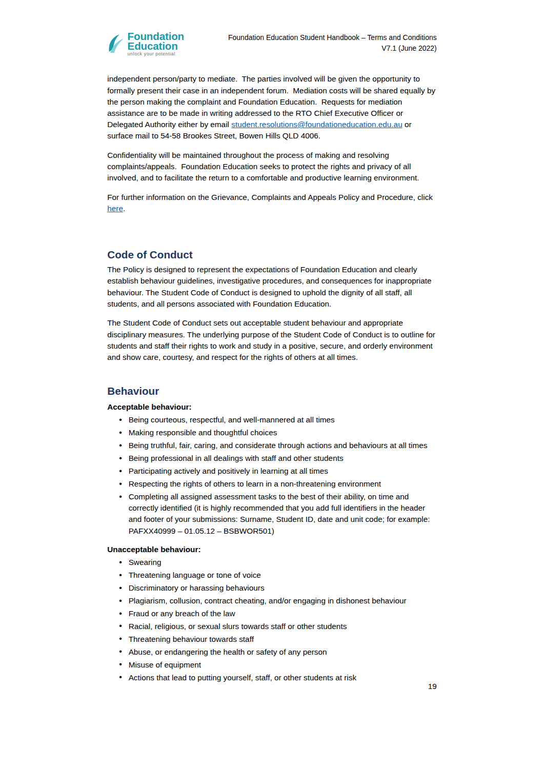Foundation Education unlock your potential
Foundation Education Student Handbook – Terms and Conditions
V7.1 (June 2022)
independent person/party to mediate. The parties involved will be given the opportunity to formally present their case in an independent forum. Mediation costs will be shared equally by the person making the complaint and Foundation Education. Requests for mediation assistance are to be made in writing addressed to the RTO Chief Executive Officer or Delegated Authority either by email student.resolutions@foundationeducation.edu.au or surface mail to 54-58 Brookes Street, Bowen Hills QLD 4006.
Confidentiality will be maintained throughout the process of making and resolving complaints/appeals. Foundation Education seeks to protect the rights and privacy of all involved, and to facilitate the return to a comfortable and productive learning environment.
For further information on the Grievance, Complaints and Appeals Policy and Procedure, click here.
Code of Conduct
The Policy is designed to represent the expectations of Foundation Education and clearly establish behaviour guidelines, investigative procedures, and consequences for inappropriate behaviour. The Student Code of Conduct is designed to uphold the dignity of all staff, all students, and all persons associated with Foundation Education.
The Student Code of Conduct sets out acceptable student behaviour and appropriate disciplinary measures. The underlying purpose of the Student Code of Conduct is to outline for students and staff their rights to work and study in a positive, secure, and orderly environment and show care, courtesy, and respect for the rights of others at all times.
Behaviour
Acceptable behaviour:
Being courteous, respectful, and well-mannered at all times
Making responsible and thoughtful choices
Being truthful, fair, caring, and considerate through actions and behaviours at all times
Being professional in all dealings with staff and other students
Participating actively and positively in learning at all times
Respecting the rights of others to learn in a non-threatening environment
Completing all assigned assessment tasks to the best of their ability, on time and correctly identified (it is highly recommended that you add full identifiers in the header and footer of your submissions: Surname, Student ID, date and unit code; for example: PAFXX40999 – 01.05.12 – BSBWOR501)
Unacceptable behaviour:
Swearing
Threatening language or tone of voice
Discriminatory or harassing behaviours
Plagiarism, collusion, contract cheating, and/or engaging in dishonest behaviour
Fraud or any breach of the law
Racial, religious, or sexual slurs towards staff or other students
Threatening behaviour towards staff
Abuse, or endangering the health or safety of any person
Misuse of equipment
Actions that lead to putting yourself, staff, or other students at risk
19